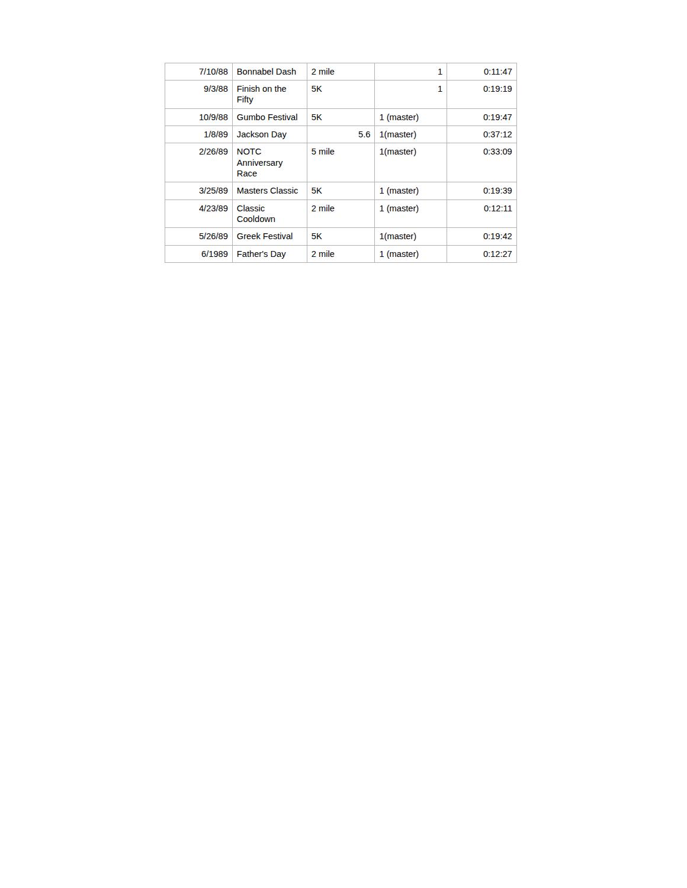| 7/10/88 | Bonnabel Dash | 2 mile | 1 | 0:11:47 |
| 9/3/88 | Finish on the Fifty | 5K | 1 | 0:19:19 |
| 10/9/88 | Gumbo Festival | 5K | 1 (master) | 0:19:47 |
| 1/8/89 | Jackson Day | 5.6 | 1(master) | 0:37:12 |
| 2/26/89 | NOTC Anniversary Race | 5 mile | 1(master) | 0:33:09 |
| 3/25/89 | Masters Classic | 5K | 1 (master) | 0:19:39 |
| 4/23/89 | Classic Cooldown | 2 mile | 1 (master) | 0:12:11 |
| 5/26/89 | Greek Festival | 5K | 1(master) | 0:19:42 |
| 6/1989 | Father's Day | 2 mile | 1 (master) | 0:12:27 |